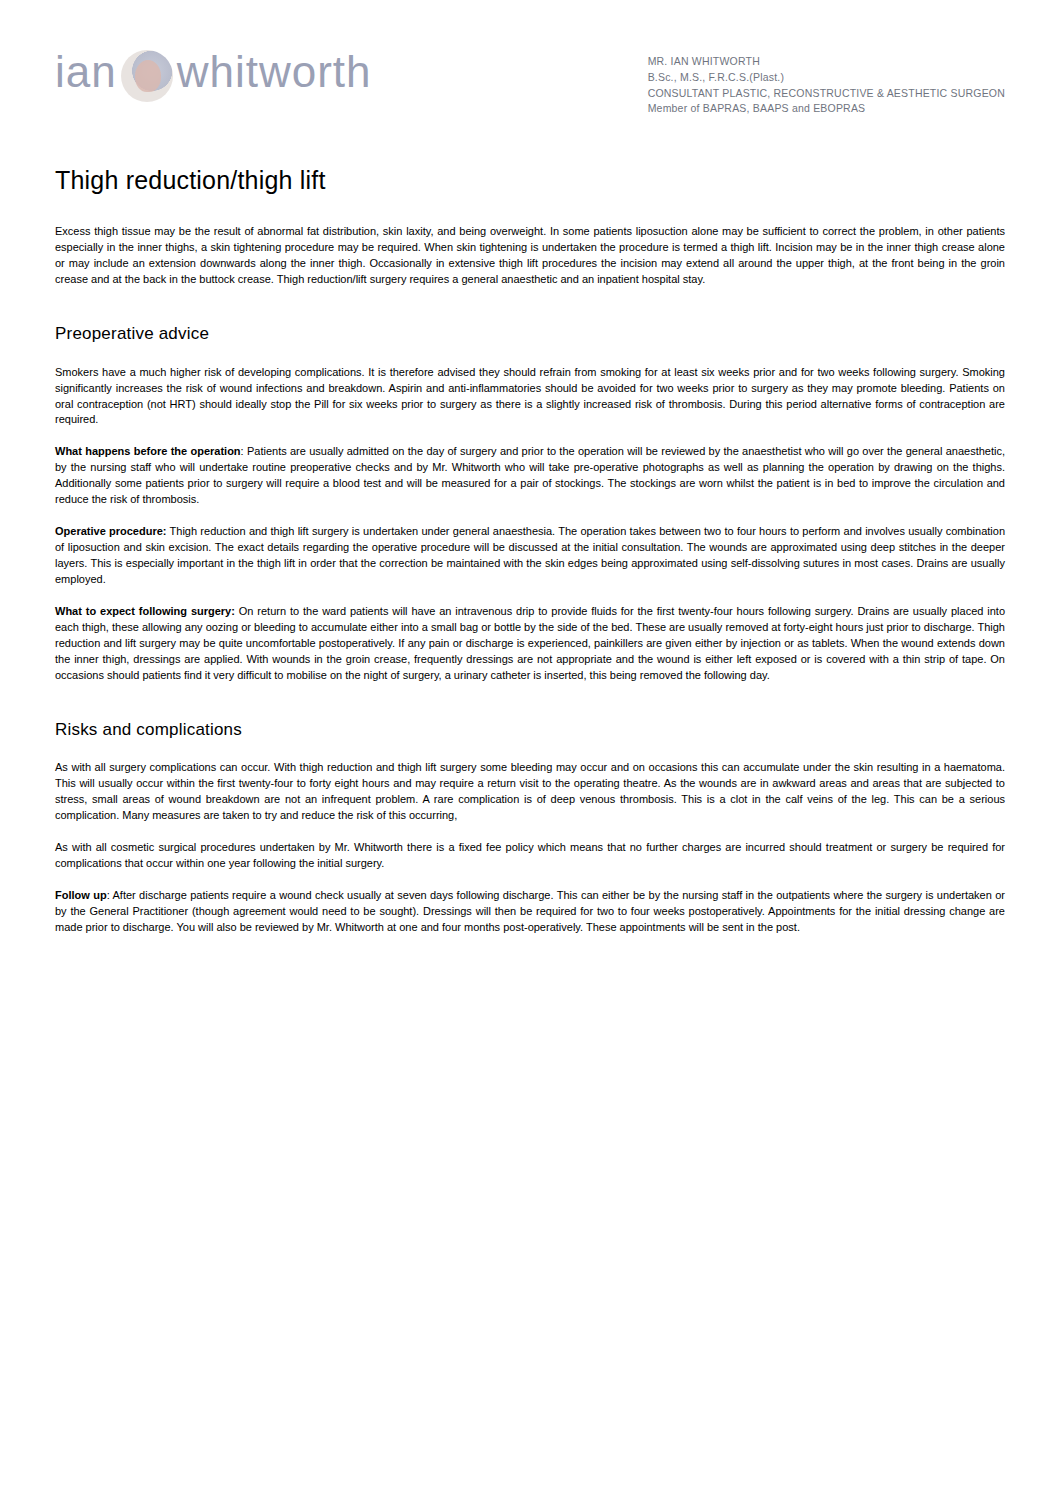ian whitworth
MR. IAN WHITWORTH
B.Sc., M.S., F.R.C.S.(Plast.)
CONSULTANT PLASTIC, RECONSTRUCTIVE & AESTHETIC SURGEON
Member of BAPRAS, BAAPS and EBOPRAS
Thigh reduction/thigh lift
Excess thigh tissue may be the result of abnormal fat distribution, skin laxity, and being overweight. In some patients liposuction alone may be sufficient to correct the problem, in other patients especially in the inner thighs, a skin tightening procedure may be required. When skin tightening is undertaken the procedure is termed a thigh lift. Incision may be in the inner thigh crease alone or may include an extension downwards along the inner thigh. Occasionally in extensive thigh lift procedures the incision may extend all around the upper thigh, at the front being in the groin crease and at the back in the buttock crease. Thigh reduction/lift surgery requires a general anaesthetic and an inpatient hospital stay.
Preoperative advice
Smokers have a much higher risk of developing complications. It is therefore advised they should refrain from smoking for at least six weeks prior and for two weeks following surgery. Smoking significantly increases the risk of wound infections and breakdown. Aspirin and anti-inflammatories should be avoided for two weeks prior to surgery as they may promote bleeding. Patients on oral contraception (not HRT) should ideally stop the Pill for six weeks prior to surgery as there is a slightly increased risk of thrombosis. During this period alternative forms of contraception are required.
What happens before the operation: Patients are usually admitted on the day of surgery and prior to the operation will be reviewed by the anaesthetist who will go over the general anaesthetic, by the nursing staff who will undertake routine preoperative checks and by Mr. Whitworth who will take pre-operative photographs as well as planning the operation by drawing on the thighs. Additionally some patients prior to surgery will require a blood test and will be measured for a pair of stockings. The stockings are worn whilst the patient is in bed to improve the circulation and reduce the risk of thrombosis.
Operative procedure: Thigh reduction and thigh lift surgery is undertaken under general anaesthesia. The operation takes between two to four hours to perform and involves usually combination of liposuction and skin excision. The exact details regarding the operative procedure will be discussed at the initial consultation. The wounds are approximated using deep stitches in the deeper layers. This is especially important in the thigh lift in order that the correction be maintained with the skin edges being approximated using self-dissolving sutures in most cases. Drains are usually employed.
What to expect following surgery: On return to the ward patients will have an intravenous drip to provide fluids for the first twenty-four hours following surgery. Drains are usually placed into each thigh, these allowing any oozing or bleeding to accumulate either into a small bag or bottle by the side of the bed. These are usually removed at forty-eight hours just prior to discharge. Thigh reduction and lift surgery may be quite uncomfortable postoperatively. If any pain or discharge is experienced, painkillers are given either by injection or as tablets. When the wound extends down the inner thigh, dressings are applied. With wounds in the groin crease, frequently dressings are not appropriate and the wound is either left exposed or is covered with a thin strip of tape. On occasions should patients find it very difficult to mobilise on the night of surgery, a urinary catheter is inserted, this being removed the following day.
Risks and complications
As with all surgery complications can occur. With thigh reduction and thigh lift surgery some bleeding may occur and on occasions this can accumulate under the skin resulting in a haematoma. This will usually occur within the first twenty-four to forty eight hours and may require a return visit to the operating theatre. As the wounds are in awkward areas and areas that are subjected to stress, small areas of wound breakdown are not an infrequent problem. A rare complication is of deep venous thrombosis. This is a clot in the calf veins of the leg. This can be a serious complication. Many measures are taken to try and reduce the risk of this occurring,
As with all cosmetic surgical procedures undertaken by Mr. Whitworth there is a fixed fee policy which means that no further charges are incurred should treatment or surgery be required for complications that occur within one year following the initial surgery.
Follow up: After discharge patients require a wound check usually at seven days following discharge. This can either be by the nursing staff in the outpatients where the surgery is undertaken or by the General Practitioner (though agreement would need to be sought). Dressings will then be required for two to four weeks postoperatively. Appointments for the initial dressing change are made prior to discharge. You will also be reviewed by Mr. Whitworth at one and four months post-operatively. These appointments will be sent in the post.